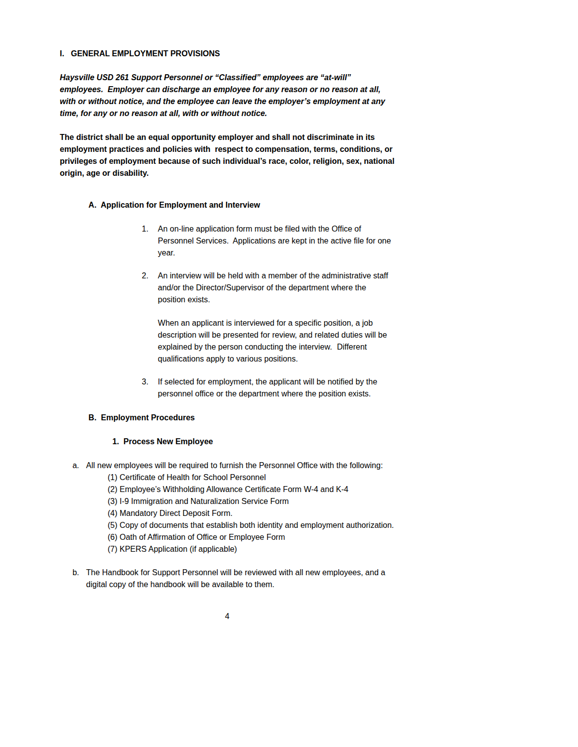I. GENERAL EMPLOYMENT PROVISIONS
Haysville USD 261 Support Personnel or “Classified” employees are “at-will” employees. Employer can discharge an employee for any reason or no reason at all, with or without notice, and the employee can leave the employer’s employment at any time, for any or no reason at all, with or without notice.
The district shall be an equal opportunity employer and shall not discriminate in its employment practices and policies with respect to compensation, terms, conditions, or privileges of employment because of such individual’s race, color, religion, sex, national origin, age or disability.
A. Application for Employment and Interview
An on-line application form must be filed with the Office of Personnel Services. Applications are kept in the active file for one year.
An interview will be held with a member of the administrative staff and/or the Director/Supervisor of the department where the position exists.
When an applicant is interviewed for a specific position, a job description will be presented for review, and related duties will be explained by the person conducting the interview. Different qualifications apply to various positions.
If selected for employment, the applicant will be notified by the personnel office or the department where the position exists.
B. Employment Procedures
1. Process New Employee
All new employees will be required to furnish the Personnel Office with the following:
Certificate of Health for School Personnel
Employee’s Withholding Allowance Certificate Form W-4 and K-4
I-9 Immigration and Naturalization Service Form
Mandatory Direct Deposit Form.
Copy of documents that establish both identity and employment authorization.
Oath of Affirmation of Office or Employee Form
KPERS Application (if applicable)
The Handbook for Support Personnel will be reviewed with all new employees, and a digital copy of the handbook will be available to them.
4